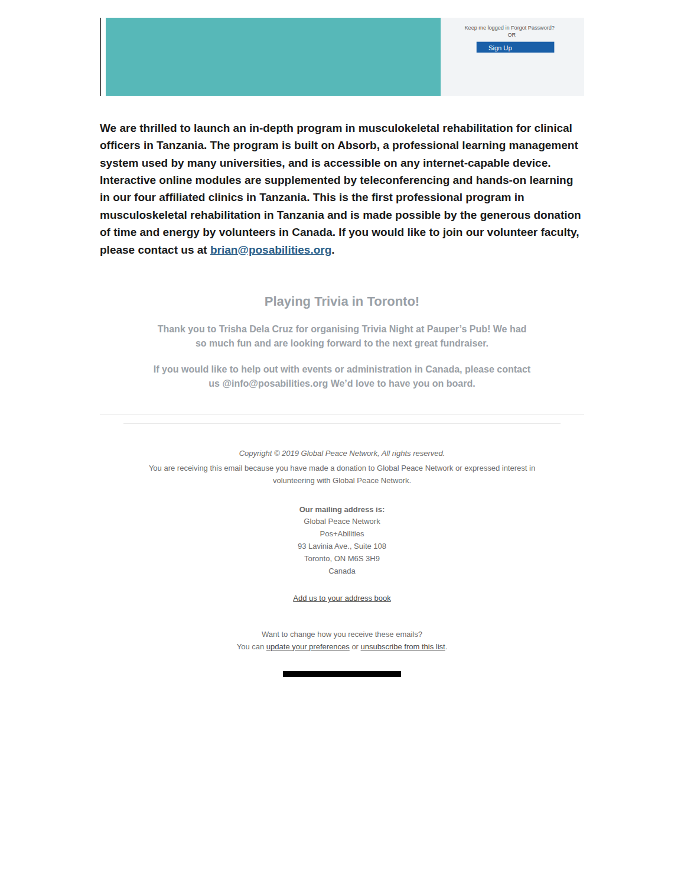We are thrilled to launch an in-depth program in musculokeletal rehabilitation for clinical officers in Tanzania. The program is built on Absorb, a professional learning management system used by many universities, and is accessible on any internet-capable device. Interactive online modules are supplemented by teleconferencing and hands-on learning in our four affiliated clinics in Tanzania. This is the first professional program in musculoskeletal rehabilitation in Tanzania and is made possible by the generous donation of time and energy by volunteers in Canada. If you would like to join our volunteer faculty, please contact us at brian@posabilities.org.
Playing Trivia in Toronto!
Thank you to Trisha Dela Cruz for organising Trivia Night at Pauper’s Pub! We had so much fun and are looking forward to the next great fundraiser.
If you would like to help out with events or administration in Canada, please contact us @info@posabilities.org We’d love to have you on board.
Copyright © 2019 Global Peace Network, All rights reserved.
You are receiving this email because you have made a donation to Global Peace Network or expressed interest in volunteering with Global Peace Network.
Our mailing address is:
Global Peace Network
Pos+Abilities
93 Lavinia Ave., Suite 108
Toronto, ON M6S 3H9
Canada
Add us to your address book
Want to change how you receive these emails?
You can update your preferences or unsubscribe from this list.